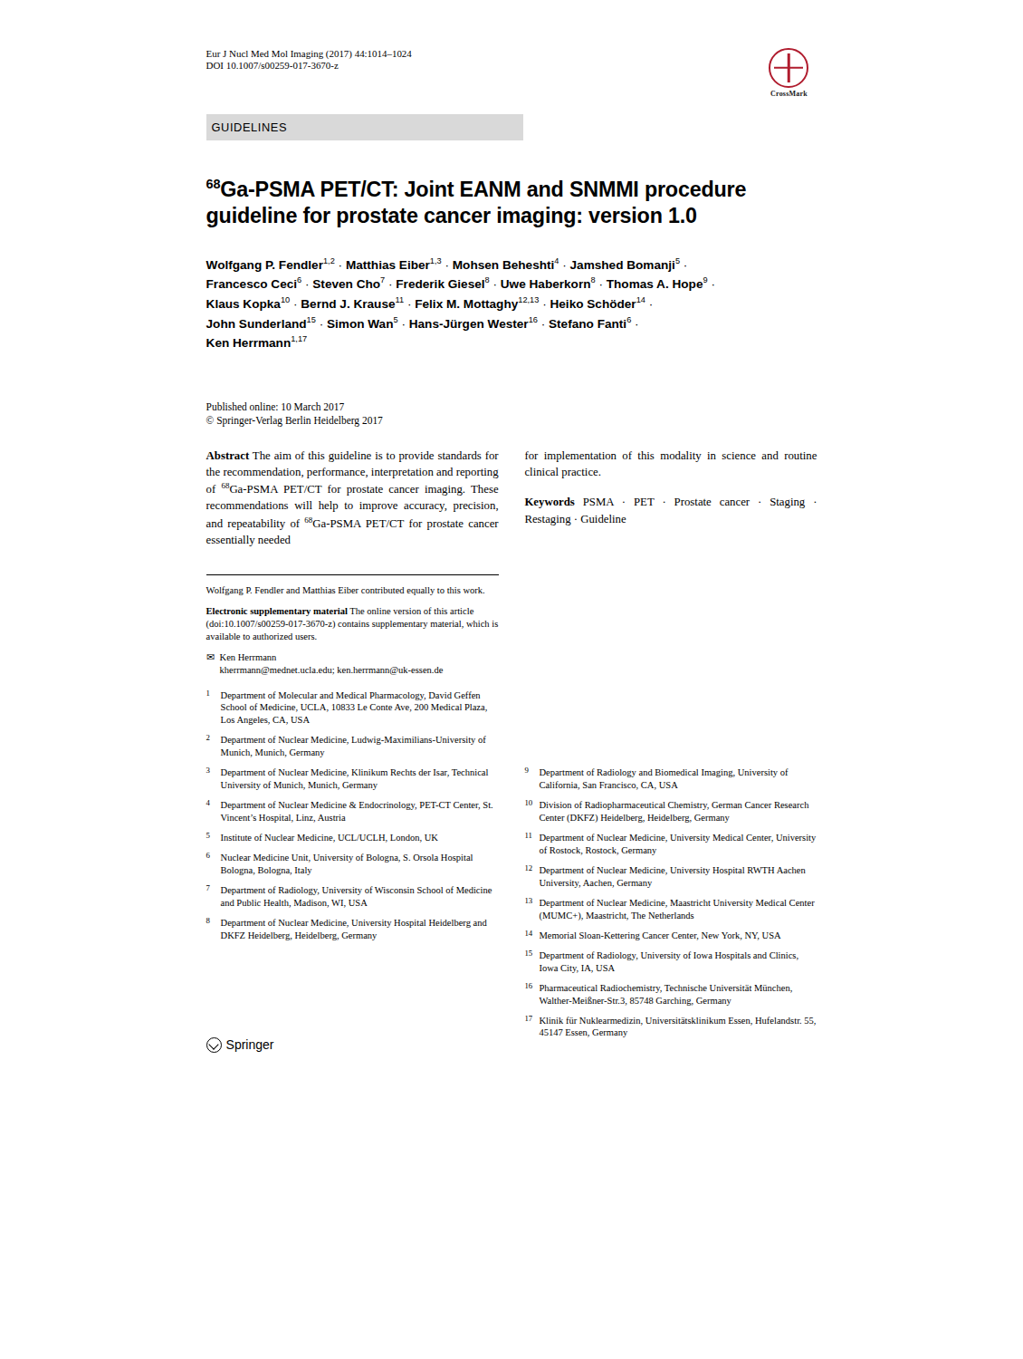Eur J Nucl Med Mol Imaging (2017) 44:1014–1024
DOI 10.1007/s00259-017-3670-z
CrossMark
GUIDELINES
68Ga-PSMA PET/CT: Joint EANM and SNMMI procedure guideline for prostate cancer imaging: version 1.0
Wolfgang P. Fendler1,2 · Matthias Eiber1,3 · Mohsen Beheshti4 · Jamshed Bomanji5 ·
Francesco Ceci6 · Steven Cho7 · Frederik Giesel8 · Uwe Haberkorn8 · Thomas A. Hope9 ·
Klaus Kopka10 · Bernd J. Krause11 · Felix M. Mottaghy12,13 · Heiko Schöder14 ·
John Sunderland15 · Simon Wan5 · Hans-Jürgen Wester16 · Stefano Fanti6 ·
Ken Herrmann1,17
Published online: 10 March 2017
© Springer-Verlag Berlin Heidelberg 2017
Abstract The aim of this guideline is to provide standards for the recommendation, performance, interpretation and reporting of 68Ga-PSMA PET/CT for prostate cancer imaging. These recommendations will help to improve accuracy, precision, and repeatability of 68Ga-PSMA PET/CT for prostate cancer essentially needed
Wolfgang P. Fendler and Matthias Eiber contributed equally to this work.
Electronic supplementary material The online version of this article (doi:10.1007/s00259-017-3670-z) contains supplementary material, which is available to authorized users.
✉
Ken Herrmann
kherrmann@mednet.ucla.edu; ken.herrmann@uk-essen.de
1 Department of Molecular and Medical Pharmacology, David Geffen School of Medicine, UCLA, 10833 Le Conte Ave, 200 Medical Plaza, Los Angeles, CA, USA
2 Department of Nuclear Medicine, Ludwig-Maximilians-University of Munich, Munich, Germany
3 Department of Nuclear Medicine, Klinikum Rechts der Isar, Technical University of Munich, Munich, Germany
4 Department of Nuclear Medicine & Endocrinology, PET-CT Center, St. Vincent’s Hospital, Linz, Austria
5 Institute of Nuclear Medicine, UCL/UCLH, London, UK
6 Nuclear Medicine Unit, University of Bologna, S. Orsola Hospital Bologna, Bologna, Italy
7 Department of Radiology, University of Wisconsin School of Medicine and Public Health, Madison, WI, USA
8 Department of Nuclear Medicine, University Hospital Heidelberg and DKFZ Heidelberg, Heidelberg, Germany
for implementation of this modality in science and routine clinical practice.
Keywords PSMA · PET · Prostate cancer · Staging · Restaging · Guideline
9 Department of Radiology and Biomedical Imaging, University of California, San Francisco, CA, USA
10 Division of Radiopharmaceutical Chemistry, German Cancer Research Center (DKFZ) Heidelberg, Heidelberg, Germany
11 Department of Nuclear Medicine, University Medical Center, University of Rostock, Rostock, Germany
12 Department of Nuclear Medicine, University Hospital RWTH Aachen University, Aachen, Germany
13 Department of Nuclear Medicine, Maastricht University Medical Center (MUMC+), Maastricht, The Netherlands
14 Memorial Sloan-Kettering Cancer Center, New York, NY, USA
15 Department of Radiology, University of Iowa Hospitals and Clinics, Iowa City, IA, USA
16 Pharmaceutical Radiochemistry, Technische Universität München, Walther-Meißner-Str.3, 85748 Garching, Germany
17 Klinik für Nuklearmedizin, Universitätsklinikum Essen, Hufelandstr. 55, 45147 Essen, Germany
Springer